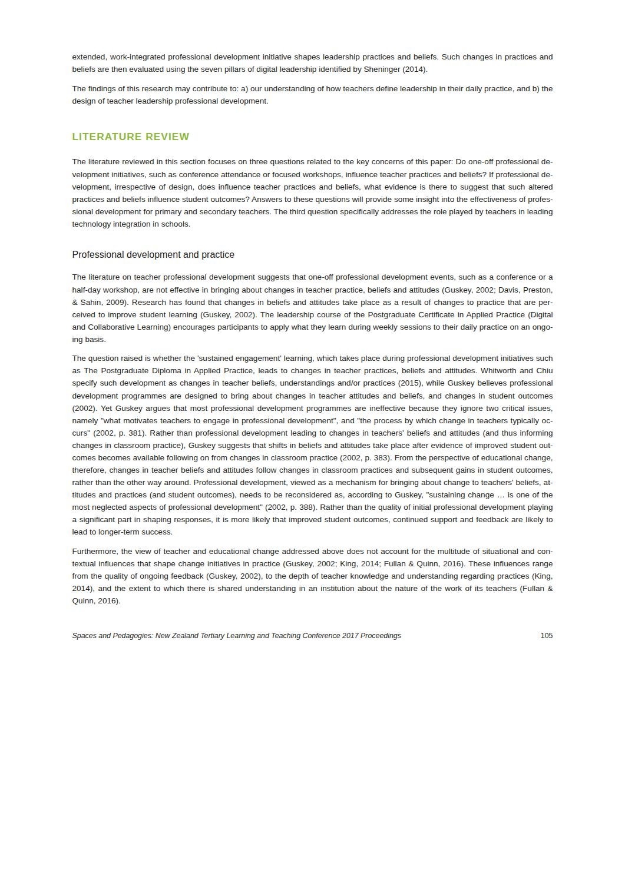extended, work-integrated professional development initiative shapes leadership practices and beliefs. Such changes in practices and beliefs are then evaluated using the seven pillars of digital leadership identified by Sheninger (2014).
The findings of this research may contribute to: a) our understanding of how teachers define leadership in their daily practice, and b) the design of teacher leadership professional development.
Literature Review
The literature reviewed in this section focuses on three questions related to the key concerns of this paper: Do one-off professional development initiatives, such as conference attendance or focused workshops, influence teacher practices and beliefs? If professional development, irrespective of design, does influence teacher practices and beliefs, what evidence is there to suggest that such altered practices and beliefs influence student outcomes? Answers to these questions will provide some insight into the effectiveness of professional development for primary and secondary teachers. The third question specifically addresses the role played by teachers in leading technology integration in schools.
Professional development and practice
The literature on teacher professional development suggests that one-off professional development events, such as a conference or a half-day workshop, are not effective in bringing about changes in teacher practice, beliefs and attitudes (Guskey, 2002; Davis, Preston, & Sahin, 2009). Research has found that changes in beliefs and attitudes take place as a result of changes to practice that are perceived to improve student learning (Guskey, 2002). The leadership course of the Postgraduate Certificate in Applied Practice (Digital and Collaborative Learning) encourages participants to apply what they learn during weekly sessions to their daily practice on an ongoing basis.
The question raised is whether the 'sustained engagement' learning, which takes place during professional development initiatives such as The Postgraduate Diploma in Applied Practice, leads to changes in teacher practices, beliefs and attitudes. Whitworth and Chiu specify such development as changes in teacher beliefs, understandings and/or practices (2015), while Guskey believes professional development programmes are designed to bring about changes in teacher attitudes and beliefs, and changes in student outcomes (2002). Yet Guskey argues that most professional development programmes are ineffective because they ignore two critical issues, namely "what motivates teachers to engage in professional development", and "the process by which change in teachers typically occurs" (2002, p. 381). Rather than professional development leading to changes in teachers' beliefs and attitudes (and thus informing changes in classroom practice), Guskey suggests that shifts in beliefs and attitudes take place after evidence of improved student outcomes becomes available following on from changes in classroom practice (2002, p. 383). From the perspective of educational change, therefore, changes in teacher beliefs and attitudes follow changes in classroom practices and subsequent gains in student outcomes, rather than the other way around. Professional development, viewed as a mechanism for bringing about change to teachers' beliefs, attitudes and practices (and student outcomes), needs to be reconsidered as, according to Guskey, "sustaining change … is one of the most neglected aspects of professional development" (2002, p. 388). Rather than the quality of initial professional development playing a significant part in shaping responses, it is more likely that improved student outcomes, continued support and feedback are likely to lead to longer-term success.
Furthermore, the view of teacher and educational change addressed above does not account for the multitude of situational and contextual influences that shape change initiatives in practice (Guskey, 2002; King, 2014; Fullan & Quinn, 2016). These influences range from the quality of ongoing feedback (Guskey, 2002), to the depth of teacher knowledge and understanding regarding practices (King, 2014), and the extent to which there is shared understanding in an institution about the nature of the work of its teachers (Fullan & Quinn, 2016).
Spaces and Pedagogies: New Zealand Tertiary Learning and Teaching Conference 2017 Proceedings 105